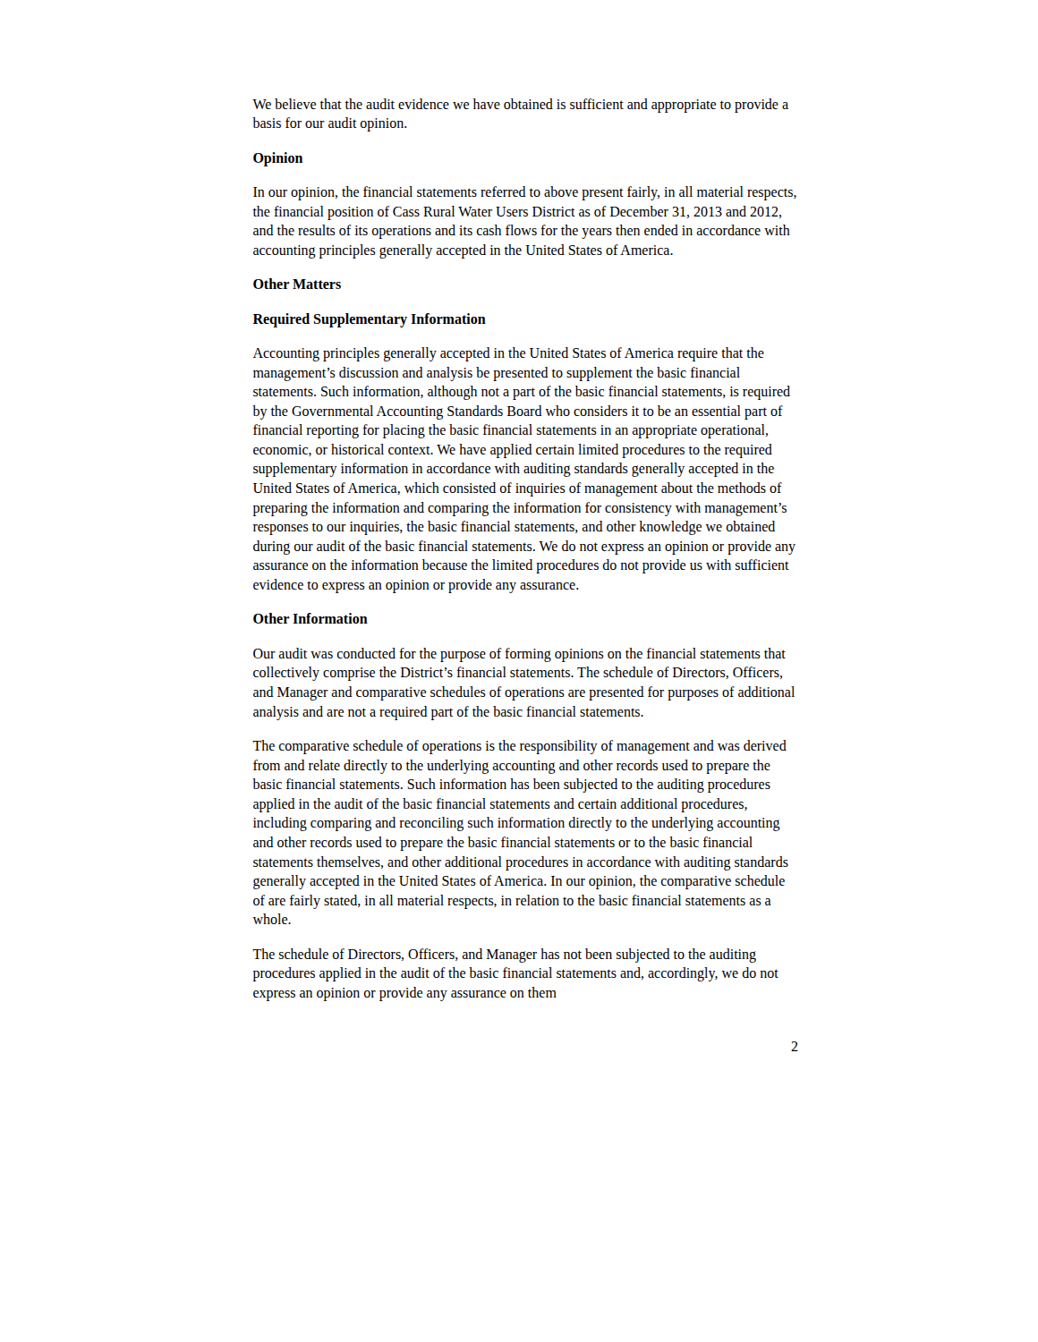We believe that the audit evidence we have obtained is sufficient and appropriate to provide a basis for our audit opinion.
Opinion
In our opinion, the financial statements referred to above present fairly, in all material respects, the financial position of Cass Rural Water Users District as of December 31, 2013 and 2012, and the results of its operations and its cash flows for the years then ended in accordance with accounting principles generally accepted in the United States of America.
Other Matters
Required Supplementary Information
Accounting principles generally accepted in the United States of America require that the management’s discussion and analysis be presented to supplement the basic financial statements. Such information, although not a part of the basic financial statements, is required by the Governmental Accounting Standards Board who considers it to be an essential part of financial reporting for placing the basic financial statements in an appropriate operational, economic, or historical context. We have applied certain limited procedures to the required supplementary information in accordance with auditing standards generally accepted in the United States of America, which consisted of inquiries of management about the methods of preparing the information and comparing the information for consistency with management’s responses to our inquiries, the basic financial statements, and other knowledge we obtained during our audit of the basic financial statements. We do not express an opinion or provide any assurance on the information because the limited procedures do not provide us with sufficient evidence to express an opinion or provide any assurance.
Other Information
Our audit was conducted for the purpose of forming opinions on the financial statements that collectively comprise the District’s financial statements. The schedule of Directors, Officers, and Manager and comparative schedules of operations are presented for purposes of additional analysis and are not a required part of the basic financial statements.
The comparative schedule of operations is the responsibility of management and was derived from and relate directly to the underlying accounting and other records used to prepare the basic financial statements. Such information has been subjected to the auditing procedures applied in the audit of the basic financial statements and certain additional procedures, including comparing and reconciling such information directly to the underlying accounting and other records used to prepare the basic financial statements or to the basic financial statements themselves, and other additional procedures in accordance with auditing standards generally accepted in the United States of America. In our opinion, the comparative schedule of are fairly stated, in all material respects, in relation to the basic financial statements as a whole.
The schedule of Directors, Officers, and Manager has not been subjected to the auditing procedures applied in the audit of the basic financial statements and, accordingly, we do not express an opinion or provide any assurance on them
2